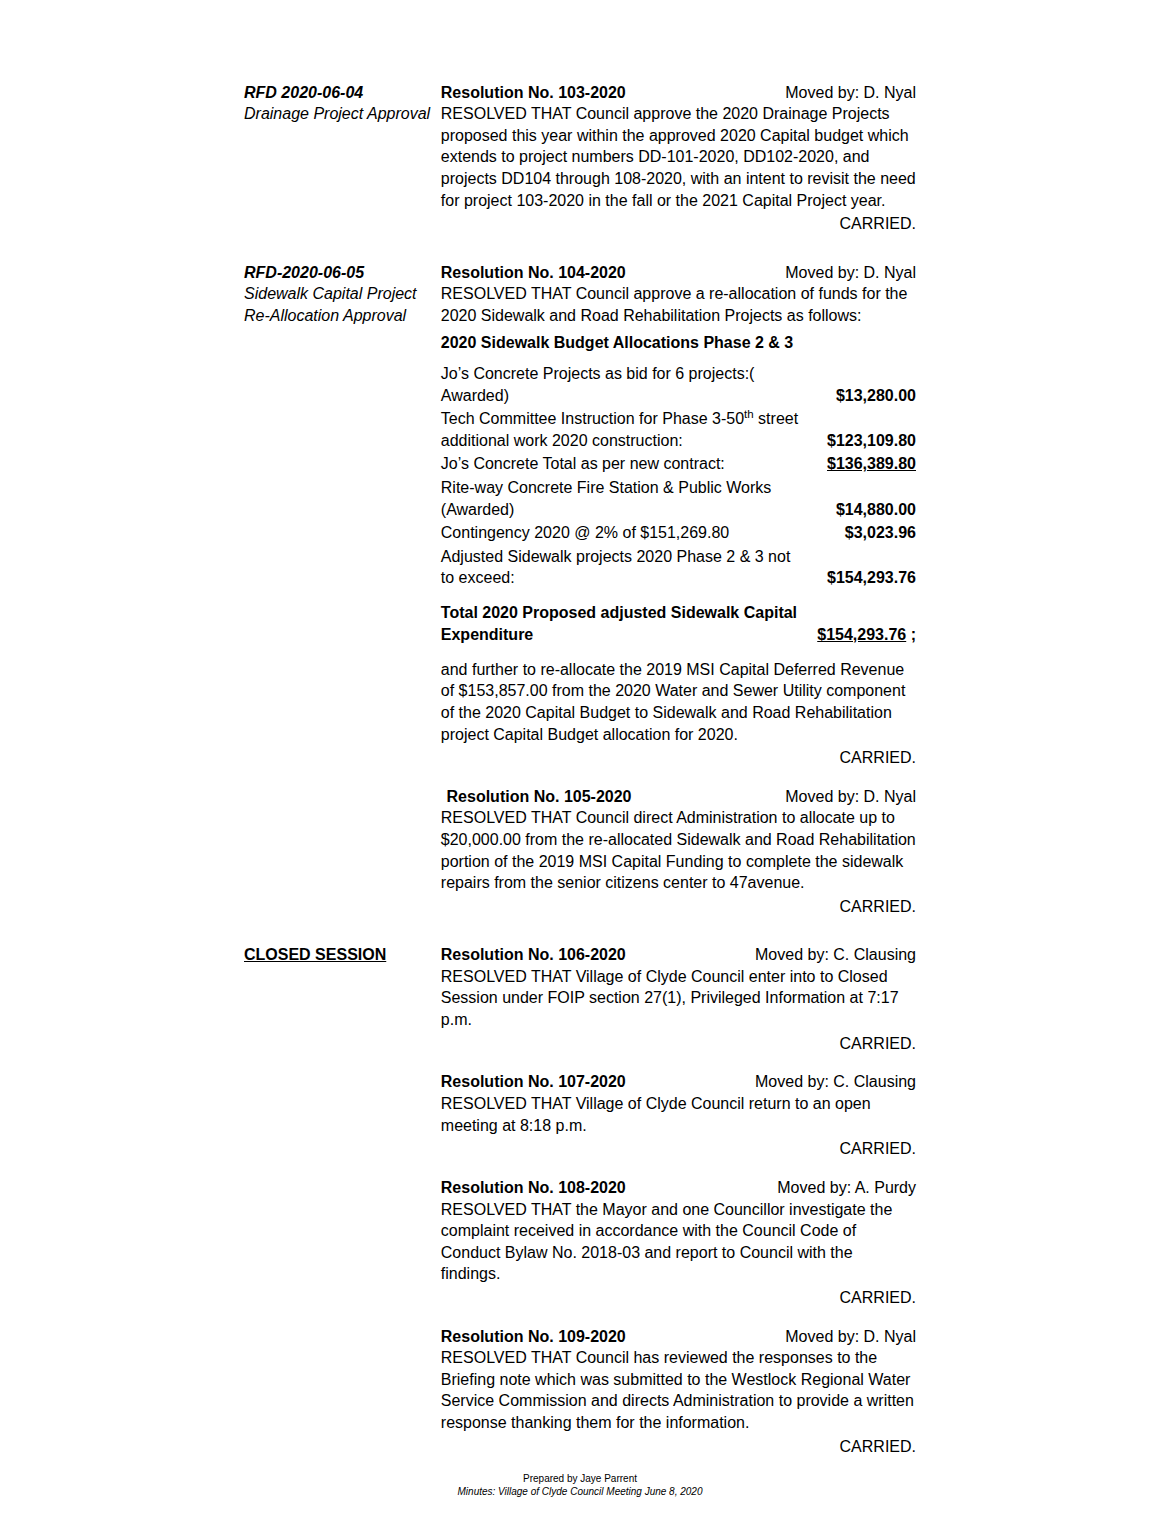| RFD 2020-06-04 Drainage Project Approval | Resolution No. 103-2020 Moved by: D. Nyal RESOLVED THAT Council approve the 2020 Drainage Projects proposed this year within the approved 2020 Capital budget which extends to project numbers DD-101-2020, DD102-2020, and projects DD104 through 108-2020, with an intent to revisit the need for project 103-2020 in the fall or the 2021 Capital Project year. CARRIED. |
| RFD-2020-06-05 Sidewalk Capital Project Re-Allocation Approval | Resolution No. 104-2020 Moved by: D. Nyal RESOLVED THAT Council approve a re-allocation of funds for the 2020 Sidewalk and Road Rehabilitation Projects as follows: 2020 Sidewalk Budget Allocations Phase 2 & 3 / Jo’s Concrete Projects as bid for 6 projects:( Awarded) / $13,280.00 / / Tech Committee Instruction for Phase 3-50 th street additional work 2020 construction: / $123,109.80 / / Jo’s Concrete Total as per new contract: / $136,389.80 / / Rite-way Concrete Fire Station & Public Works (Awarded) / $14,880.00 / / Contingency 2020 @ 2% of $151,269.80 / $3,023.96 / / Adjusted Sidewalk projects 2020 Phase 2 & 3 not to exceed: / $154,293.76 / / Total 2020 Proposed adjusted Sidewalk Capital Expenditure / $154,293.76 ; / and further to re-allocate the 2019 MSI Capital Deferred Revenue of $153,857.00 from the 2020 Water and Sewer Utility component of the 2020 Capital Budget to Sidewalk and Road Rehabilitation project Capital Budget allocation for 2020. CARRIED. Resolution No. 105-2020 Moved by: D. Nyal RESOLVED THAT Council direct Administration to allocate up to $20,000.00 from the re-allocated Sidewalk and Road Rehabilitation portion of the 2019 MSI Capital Funding to complete the sidewalk repairs from the senior citizens center to 47avenue. CARRIED. |
| CLOSED SESSION | Resolution No. 106-2020 Moved by: C. Clausing RESOLVED THAT Village of Clyde Council enter into to Closed Session under FOIP section 27(1), Privileged Information at 7:17 p.m. CARRIED. Resolution No. 107-2020 Moved by: C. Clausing RESOLVED THAT Village of Clyde Council return to an open meeting at 8:18 p.m. CARRIED. Resolution No. 108-2020 Moved by: A. Purdy RESOLVED THAT the Mayor and one Councillor investigate the complaint received in accordance with the Council Code of Conduct Bylaw No. 2018-03 and report to Council with the findings. CARRIED. Resolution No. 109-2020 Moved by: D. Nyal RESOLVED THAT Council has reviewed the responses to the Briefing note which was submitted to the Westlock Regional Water Service Commission and directs Administration to provide a written response thanking them for the information. CARRIED. |
Prepared by Jaye Parrent
Minutes: Village of Clyde Council Meeting June 8, 2020